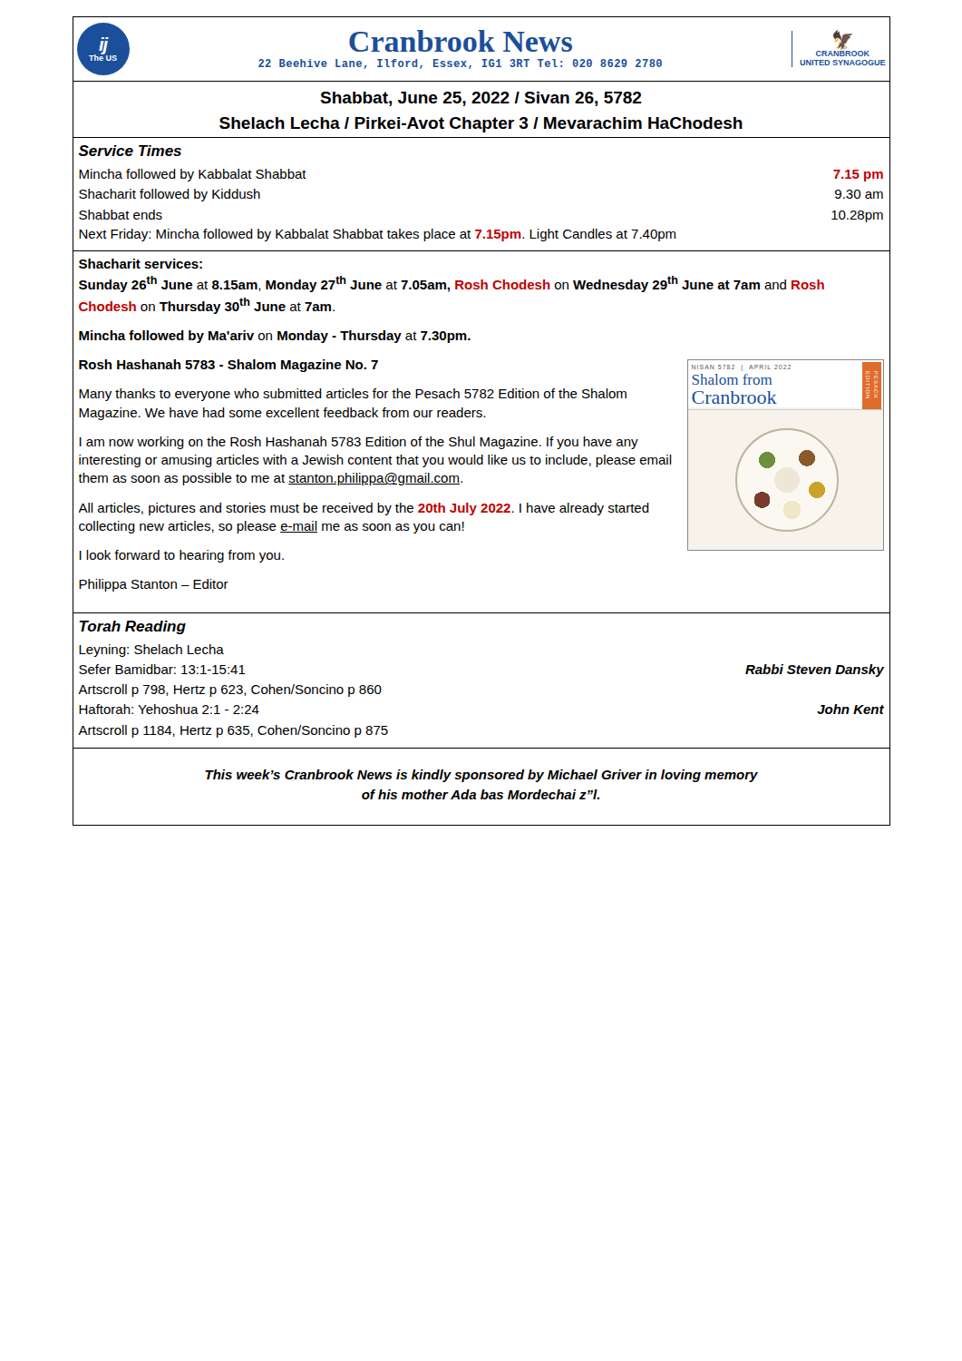ij The US
Cranbrook News
22 Beehive Lane, Ilford, Essex, IG1 3RT Tel: 020 8629 2780
🦅 CRANBROOK
UNITED SYNAGOGUE
Shabbat, June 25, 2022 / Sivan 26, 5782
Shelach Lecha / Pirkei-Avot Chapter 3 / Mevarachim HaChodesh
Service Times
| Mincha followed by Kabbalat Shabbat | 7.15 pm |
| Shacharit followed by Kiddush | 9.30 am |
| Shabbat ends | 10.28pm |
Next Friday: Mincha followed by Kabbalat Shabbat takes place at 7.15pm. Light Candles at 7.40pm
Shacharit services:
Sunday 26th June at 8.15am, Monday 27th June at 7.05am, Rosh Chodesh on Wednesday 29th June at 7am and Rosh Chodesh on Thursday 30th June at 7am.
Mincha followed by Ma'ariv on Monday - Thursday at 7.30pm.
NISAN 5782 | APRIL 2022
Shalom from
Cranbrook
PESACH EDITION
Rosh Hashanah 5783 - Shalom Magazine No. 7
Many thanks to everyone who submitted articles for the Pesach 5782 Edition of the Shalom Magazine. We have had some excellent feedback from our readers.
I am now working on the Rosh Hashanah 5783 Edition of the Shul Magazine. If you have any interesting or amusing articles with a Jewish content that you would like us to include, please email them as soon as possible to me at stanton.philippa@gmail.com.
All articles, pictures and stories must be received by the 20th July 2022. I have already started collecting new articles, so please e-mail me as soon as you can!
I look forward to hearing from you.
Philippa Stanton – Editor
Torah Reading
| Leyning: Shelach Lecha | |
| Sefer Bamidbar: 13:1-15:41 | Rabbi Steven Dansky |
| Artscroll p 798, Hertz p 623, Cohen/Soncino p 860 | |
| Haftorah: Yehoshua 2:1 - 2:24 | John Kent |
| Artscroll p 1184, Hertz p 635, Cohen/Soncino p 875 | |
This week’s Cranbrook News is kindly sponsored by Michael Griver in loving memory
of his mother Ada bas Mordechai z”l.